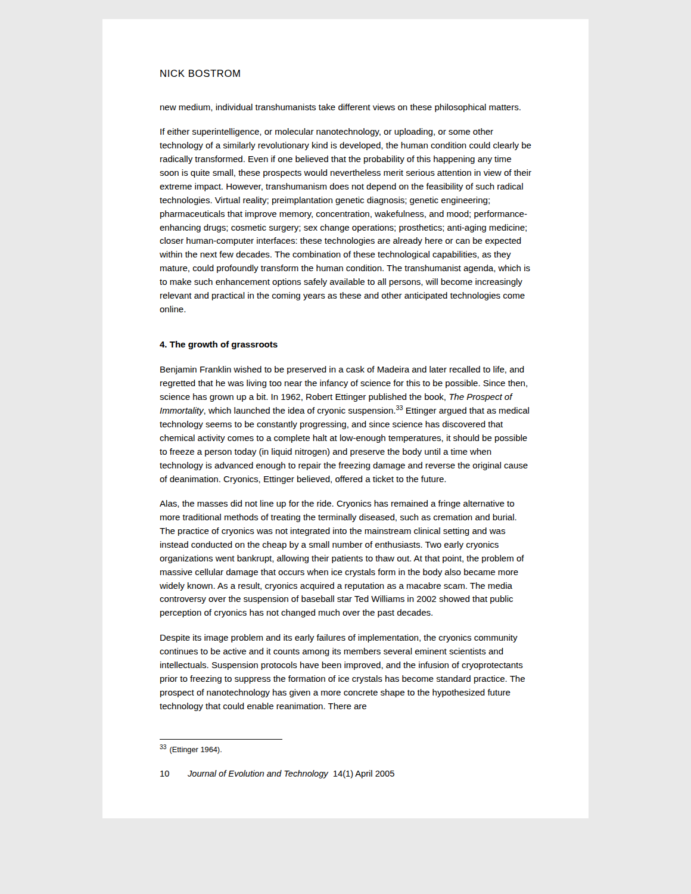NICK BOSTROM
new medium, individual transhumanists take different views on these philosophical matters.
If either superintelligence, or molecular nanotechnology, or uploading, or some other technology of a similarly revolutionary kind is developed, the human condition could clearly be radically transformed. Even if one believed that the probability of this happening any time soon is quite small, these prospects would nevertheless merit serious attention in view of their extreme impact. However, transhumanism does not depend on the feasibility of such radical technologies. Virtual reality; preimplantation genetic diagnosis; genetic engineering; pharmaceuticals that improve memory, concentration, wakefulness, and mood; performance-enhancing drugs; cosmetic surgery; sex change operations; prosthetics; anti-aging medicine; closer human-computer interfaces: these technologies are already here or can be expected within the next few decades. The combination of these technological capabilities, as they mature, could profoundly transform the human condition. The transhumanist agenda, which is to make such enhancement options safely available to all persons, will become increasingly relevant and practical in the coming years as these and other anticipated technologies come online.
4. The growth of grassroots
Benjamin Franklin wished to be preserved in a cask of Madeira and later recalled to life, and regretted that he was living too near the infancy of science for this to be possible. Since then, science has grown up a bit. In 1962, Robert Ettinger published the book, The Prospect of Immortality, which launched the idea of cryonic suspension.33 Ettinger argued that as medical technology seems to be constantly progressing, and since science has discovered that chemical activity comes to a complete halt at low-enough temperatures, it should be possible to freeze a person today (in liquid nitrogen) and preserve the body until a time when technology is advanced enough to repair the freezing damage and reverse the original cause of deanimation. Cryonics, Ettinger believed, offered a ticket to the future.
Alas, the masses did not line up for the ride. Cryonics has remained a fringe alternative to more traditional methods of treating the terminally diseased, such as cremation and burial. The practice of cryonics was not integrated into the mainstream clinical setting and was instead conducted on the cheap by a small number of enthusiasts. Two early cryonics organizations went bankrupt, allowing their patients to thaw out. At that point, the problem of massive cellular damage that occurs when ice crystals form in the body also became more widely known. As a result, cryonics acquired a reputation as a macabre scam. The media controversy over the suspension of baseball star Ted Williams in 2002 showed that public perception of cryonics has not changed much over the past decades.
Despite its image problem and its early failures of implementation, the cryonics community continues to be active and it counts among its members several eminent scientists and intellectuals. Suspension protocols have been improved, and the infusion of cryoprotectants prior to freezing to suppress the formation of ice crystals has become standard practice. The prospect of nanotechnology has given a more concrete shape to the hypothesized future technology that could enable reanimation. There are
33 (Ettinger 1964).
10 Journal of Evolution and Technology 14(1) April 2005